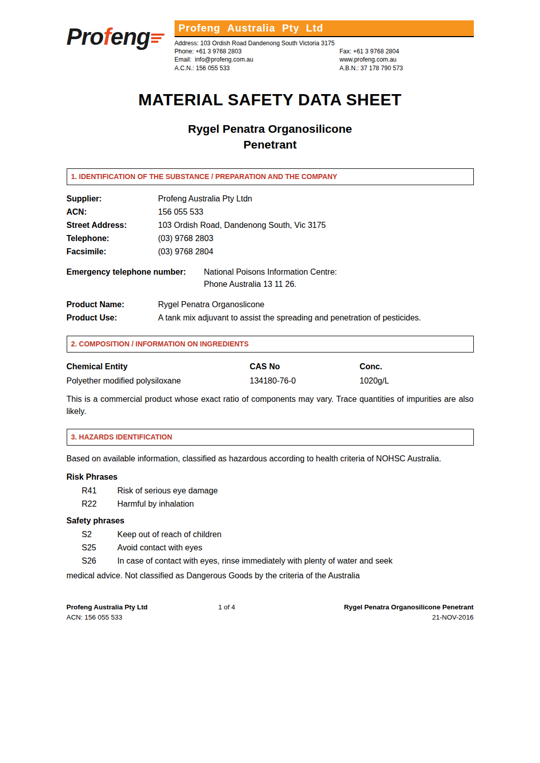Pro feng
Profeng Australia Pty Ltd
| Address: 103 Ordish Road Dandenong South Victoria 3175 |
| Phone: +61 3 9768 2803 | Fax: +61 3 9768 2804 |
| Email: info@profeng.com.au | www.profeng.com.au |
| A.C.N.: 156 055 533 | A.B.N.: 37 178 790 573 |
MATERIAL SAFETY DATA SHEET
Rygel Penatra Organosilicone
Penetrant
1. Identification of the Substance / Preparation and the Company
| Supplier: | Profeng Australia Pty Ltdn |
| ACN: | 156 055 533 |
| Street Address: | 103 Ordish Road, Dandenong South, Vic 3175 |
| Telephone: | (03) 9768 2803 |
| Facsimile: | (03) 9768 2804 |
| Emergency telephone number: | National Poisons Information Centre: Phone Australia 13 11 26. |
| Product Name: | Rygel Penatra Organoslicone |
| Product Use: | A tank mix adjuvant to assist the spreading and penetration of pesticides. |
2. Composition / Information on Ingredients
| Chemical Entity | CAS No | Conc. |
| --- | --- | --- |
| Polyether modified polysiloxane | 134180-76-0 | 1020g/L |
This is a commercial product whose exact ratio of components may vary. Trace quantities of impurities are also likely.
3. Hazards Identification
Based on available information, classified as hazardous according to health criteria of NOHSC Australia.
Risk Phrases
| R41 | Risk of serious eye damage |
| R22 | Harmful by inhalation |
Safety phrases
| S2 | Keep out of reach of children |
| S25 | Avoid contact with eyes |
| S26 | In case of contact with eyes, rinse immediately with plenty of water and seek |
medical advice. Not classified as Dangerous Goods by the criteria of the Australia
| Profeng Australia Pty Ltd | 1 of 4 | Rygel Penatra Organosilicone Penetrant |
| ACN: 156 055 533 | | 21-NOV-2016 |